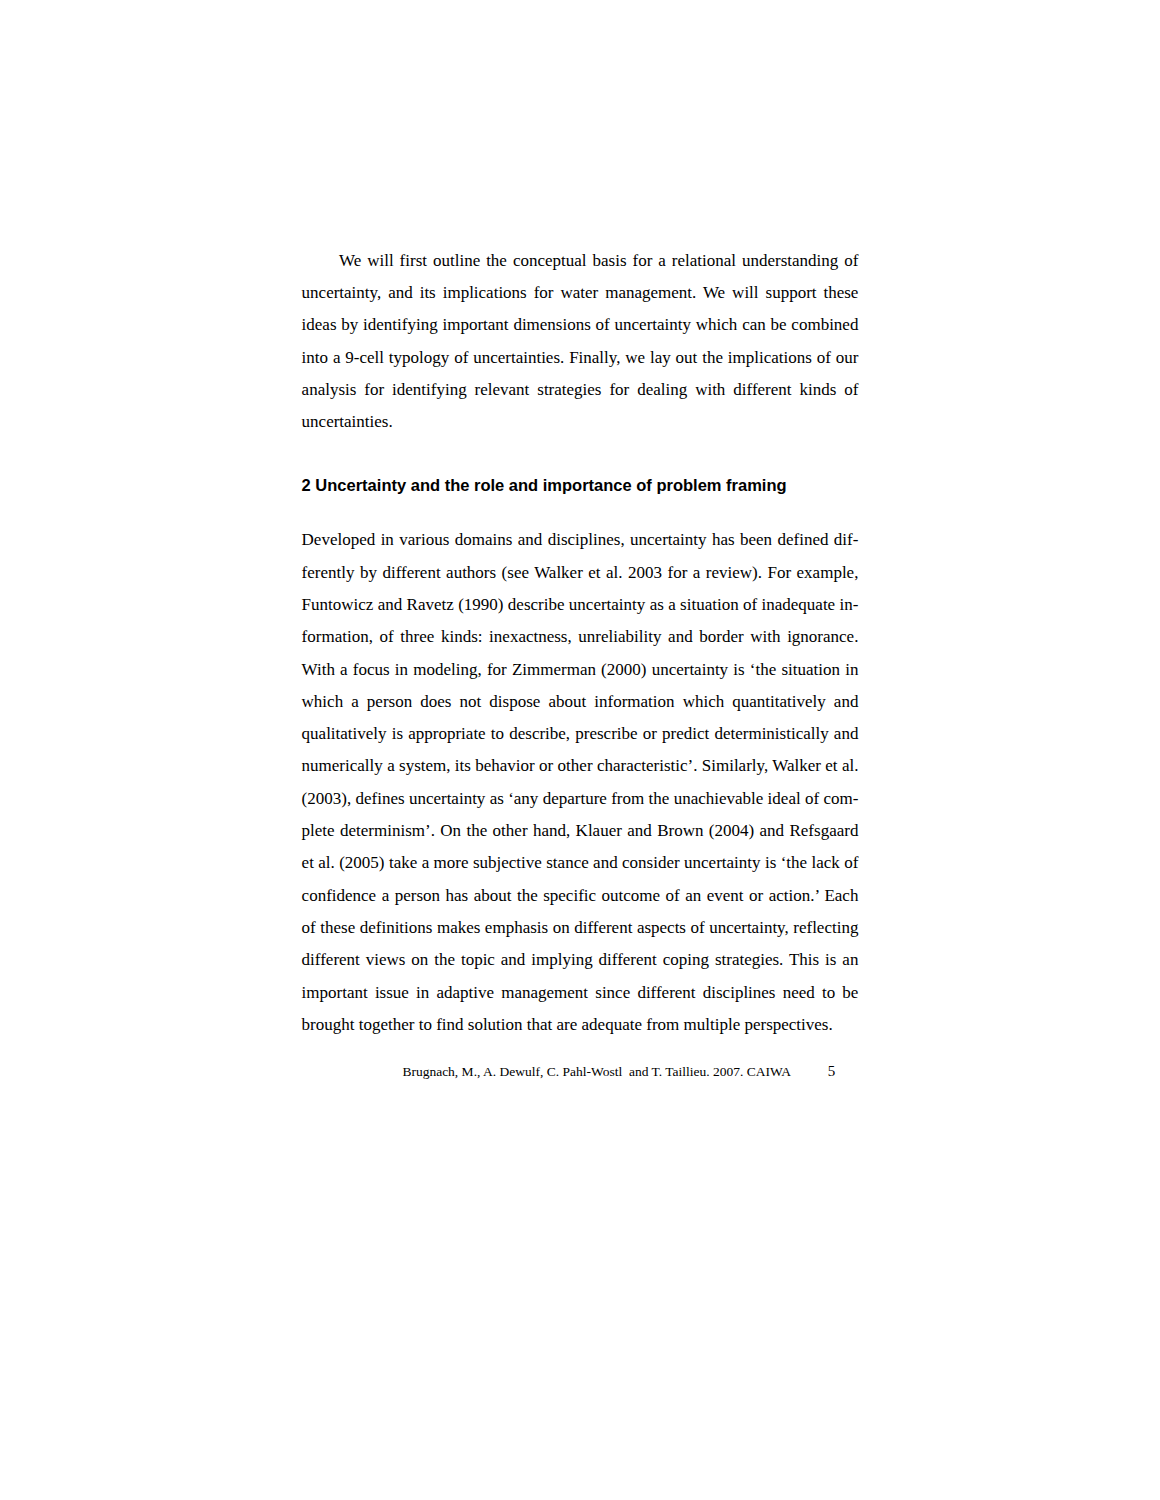We will first outline the conceptual basis for a relational understanding of uncertainty, and its implications for water management. We will support these ideas by identifying important dimensions of uncertainty which can be combined into a 9-cell typology of uncertainties. Finally, we lay out the implications of our analysis for identifying relevant strategies for dealing with different kinds of uncertainties.
2 Uncertainty and the role and importance of problem framing
Developed in various domains and disciplines, uncertainty has been defined differently by different authors (see Walker et al. 2003 for a review). For example, Funtowicz and Ravetz (1990) describe uncertainty as a situation of inadequate information, of three kinds: inexactness, unreliability and border with ignorance. With a focus in modeling, for Zimmerman (2000) uncertainty is ‘the situation in which a person does not dispose about information which quantitatively and qualitatively is appropriate to describe, prescribe or predict deterministically and numerically a system, its behavior or other characteristic’. Similarly, Walker et al. (2003), defines uncertainty as ‘any departure from the unachievable ideal of complete determinism’. On the other hand, Klauer and Brown (2004) and Refsgaard et al. (2005) take a more subjective stance and consider uncertainty is ‘the lack of confidence a person has about the specific outcome of an event or action.’ Each of these definitions makes emphasis on different aspects of uncertainty, reflecting different views on the topic and implying different coping strategies. This is an important issue in adaptive management since different disciplines need to be brought together to find solution that are adequate from multiple perspectives.
Brugnach, M., A. Dewulf, C. Pahl-Wostl and T. Taillieu. 2007. CAIWA 5